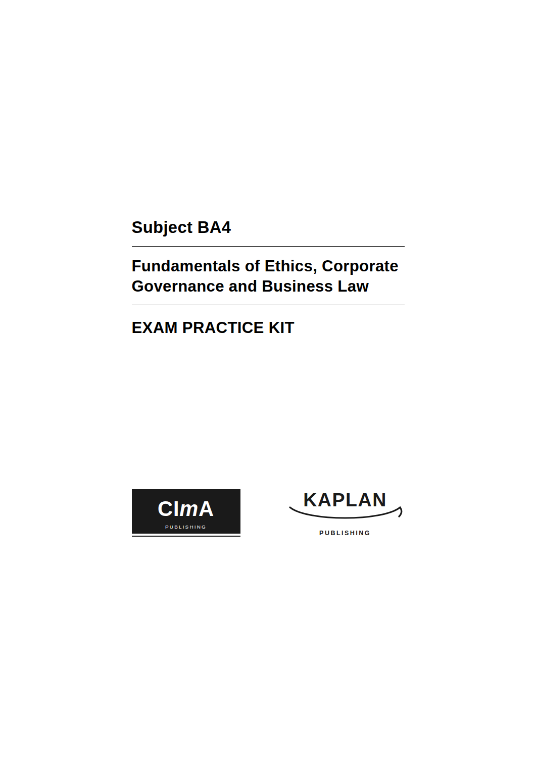Subject BA4
Fundamentals of Ethics, Corporate Governance and Business Law
EXAM PRACTICE KIT
CIm A
Publishing
KAPLAN
Publishing